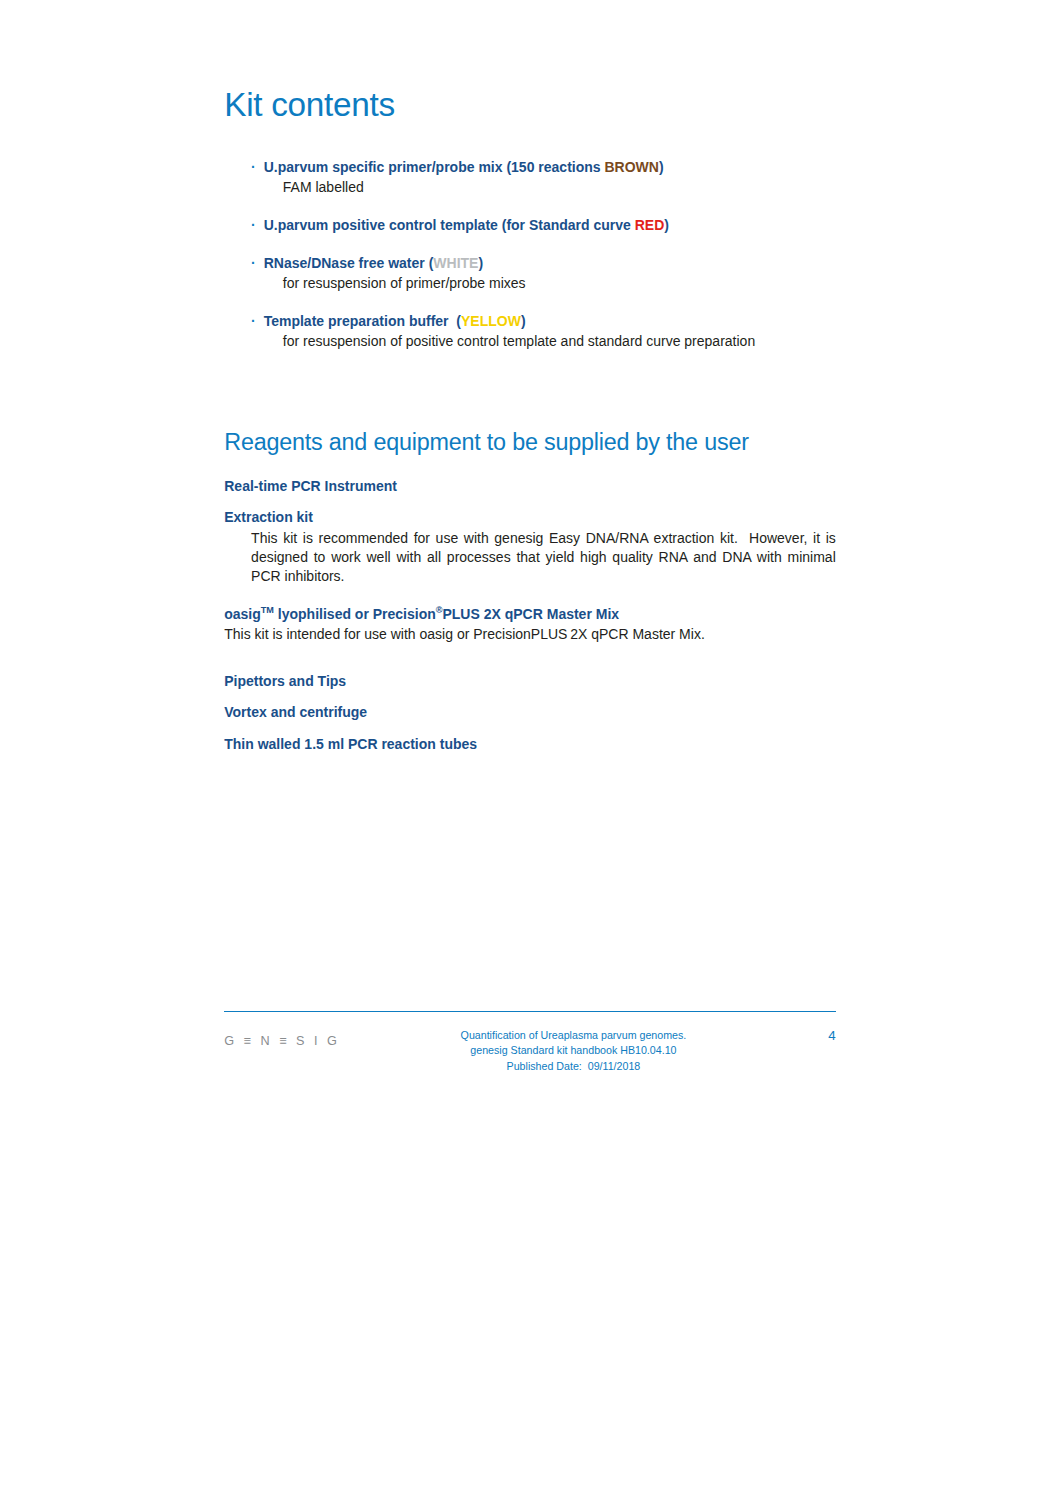Kit contents
· U.parvum specific primer/probe mix (150 reactions BROWN) FAM labelled
· U.parvum positive control template (for Standard curve RED)
· RNase/DNase free water (WHITE) for resuspension of primer/probe mixes
· Template preparation buffer (YELLOW) for resuspension of positive control template and standard curve preparation
Reagents and equipment to be supplied by the user
Real-time PCR Instrument
Extraction kit
This kit is recommended for use with genesig Easy DNA/RNA extraction kit. However, it is designed to work well with all processes that yield high quality RNA and DNA with minimal PCR inhibitors.
oasigTM lyophilised or Precision®PLUS 2X qPCR Master Mix
This kit is intended for use with oasig or PrecisionPLUS 2X qPCR Master Mix.
Pipettors and Tips
Vortex and centrifuge
Thin walled 1.5 ml PCR reaction tubes
G ≡ N ≡ S I G
Quantification of Ureaplasma parvum genomes.
genesig Standard kit handbook HB10.04.10
Published Date: 09/11/2018
4